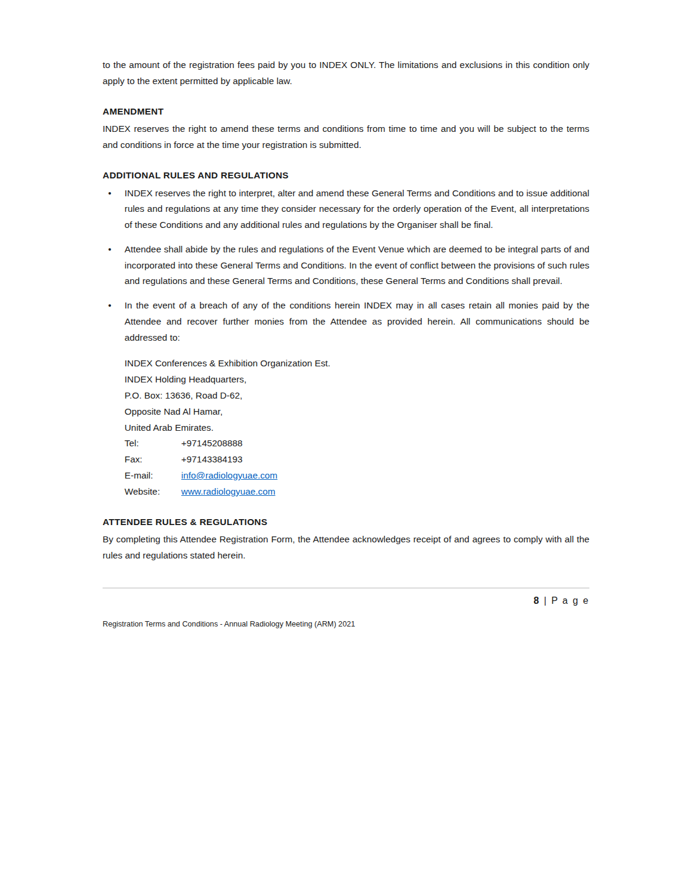to the amount of the registration fees paid by you to INDEX ONLY. The limitations and exclusions in this condition only apply to the extent permitted by applicable law.
AMENDMENT
INDEX reserves the right to amend these terms and conditions from time to time and you will be subject to the terms and conditions in force at the time your registration is submitted.
ADDITIONAL RULES AND REGULATIONS
INDEX reserves the right to interpret, alter and amend these General Terms and Conditions and to issue additional rules and regulations at any time they consider necessary for the orderly operation of the Event, all interpretations of these Conditions and any additional rules and regulations by the Organiser shall be final.
Attendee shall abide by the rules and regulations of the Event Venue which are deemed to be integral parts of and incorporated into these General Terms and Conditions. In the event of conflict between the provisions of such rules and regulations and these General Terms and Conditions, these General Terms and Conditions shall prevail.
In the event of a breach of any of the conditions herein INDEX may in all cases retain all monies paid by the Attendee and recover further monies from the Attendee as provided herein. All communications should be addressed to:
INDEX Conferences & Exhibition Organization Est.
INDEX Holding Headquarters,
P.O. Box: 13636, Road D-62,
Opposite Nad Al Hamar,
United Arab Emirates.
Tel:+97145208888
Fax:+97143384193
E-mail: info@radiologyuae.com
Website: www.radiologyuae.com
ATTENDEE RULES & REGULATIONS
By completing this Attendee Registration Form, the Attendee acknowledges receipt of and agrees to comply with all the rules and regulations stated herein.
8 | P a g e
Registration Terms and Conditions - Annual Radiology Meeting (ARM) 2021